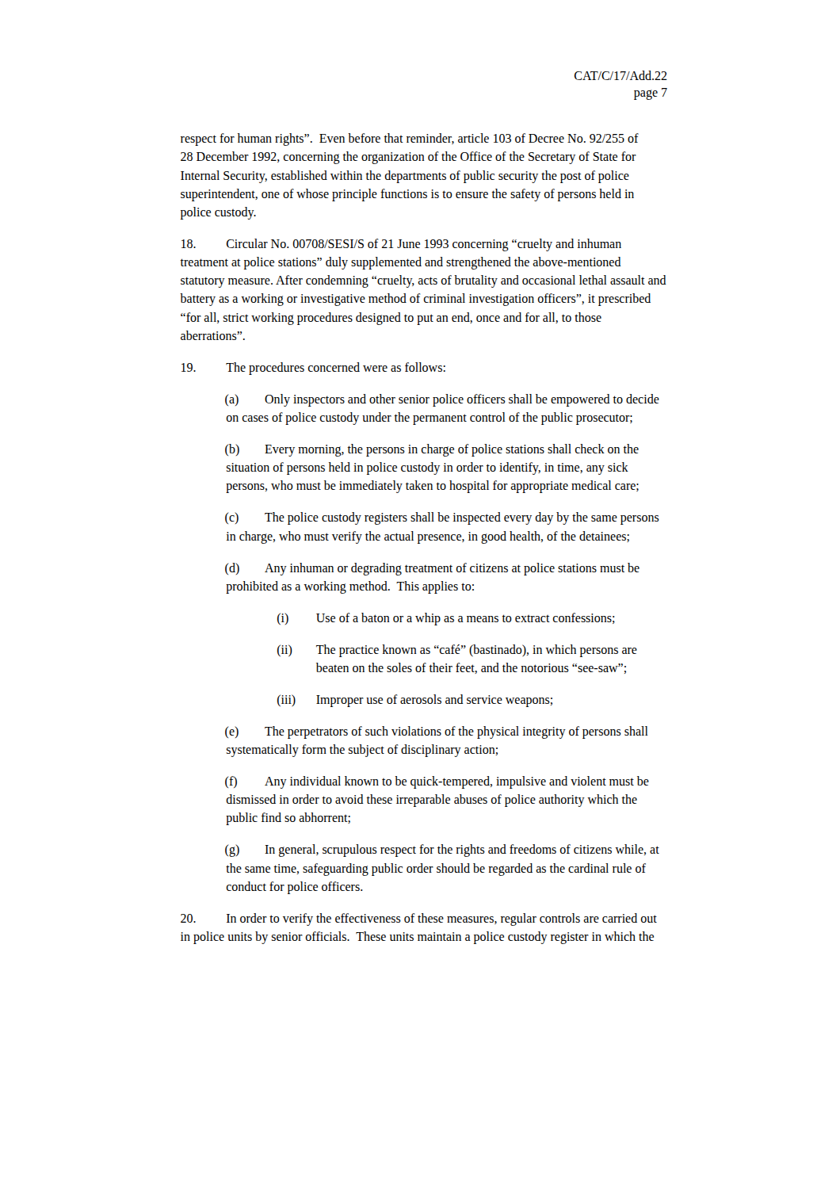CAT/C/17/Add.22 page 7
respect for human rights”. Even before that reminder, article 103 of Decree No. 92/255 of 28 December 1992, concerning the organization of the Office of the Secretary of State for Internal Security, established within the departments of public security the post of police superintendent, one of whose principle functions is to ensure the safety of persons held in police custody.
18. Circular No. 00708/SESI/S of 21 June 1993 concerning “cruelty and inhuman treatment at police stations” duly supplemented and strengthened the above-mentioned statutory measure. After condemning “cruelty, acts of brutality and occasional lethal assault and battery as a working or investigative method of criminal investigation officers”, it prescribed “for all, strict working procedures designed to put an end, once and for all, to those aberrations”.
19. The procedures concerned were as follows:
(a) Only inspectors and other senior police officers shall be empowered to decide on cases of police custody under the permanent control of the public prosecutor;
(b) Every morning, the persons in charge of police stations shall check on the situation of persons held in police custody in order to identify, in time, any sick persons, who must be immediately taken to hospital for appropriate medical care;
(c) The police custody registers shall be inspected every day by the same persons in charge, who must verify the actual presence, in good health, of the detainees;
(d) Any inhuman or degrading treatment of citizens at police stations must be prohibited as a working method. This applies to:
(i) Use of a baton or a whip as a means to extract confessions;
(ii) The practice known as “café” (bastinado), in which persons are beaten on the soles of their feet, and the notorious “see-saw”;
(iii) Improper use of aerosols and service weapons;
(e) The perpetrators of such violations of the physical integrity of persons shall systematically form the subject of disciplinary action;
(f) Any individual known to be quick-tempered, impulsive and violent must be dismissed in order to avoid these irreparable abuses of police authority which the public find so abhorrent;
(g) In general, scrupulous respect for the rights and freedoms of citizens while, at the same time, safeguarding public order should be regarded as the cardinal rule of conduct for police officers.
20. In order to verify the effectiveness of these measures, regular controls are carried out in police units by senior officials. These units maintain a police custody register in which the